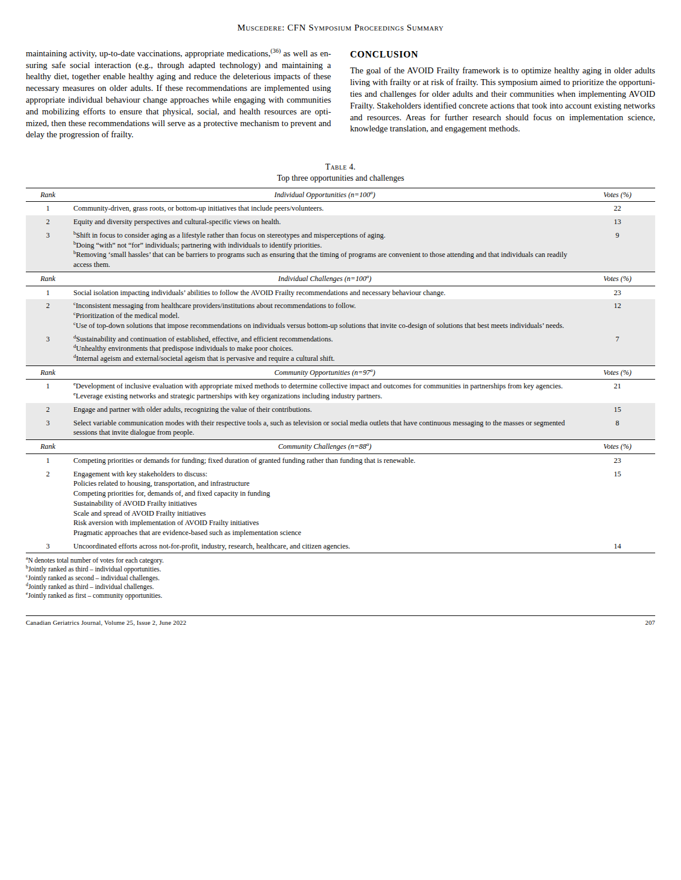Muscedere: CFN Symposium Proceedings Summary
maintaining activity, up-to-date vaccinations, appropriate medications,(36) as well as ensuring safe social interaction (e.g., through adapted technology) and maintaining a healthy diet, together enable healthy aging and reduce the deleterious impacts of these necessary measures on older adults. If these recommendations are implemented using appropriate individual behaviour change approaches while engaging with communities and mobilizing efforts to ensure that physical, social, and health resources are optimized, then these recommendations will serve as a protective mechanism to prevent and delay the progression of frailty.
CONCLUSION
The goal of the AVOID Frailty framework is to optimize healthy aging in older adults living with frailty or at risk of frailty. This symposium aimed to prioritize the opportunities and challenges for older adults and their communities when implementing AVOID Frailty. Stakeholders identified concrete actions that took into account existing networks and resources. Areas for further research should focus on implementation science, knowledge translation, and engagement methods.
Table 4.
Top three opportunities and challenges
| Rank | Individual Opportunities (n=100 a ) | Votes (%) |
| --- | --- | --- |
| 1 | Community-driven, grass roots, or bottom-up initiatives that include peers/volunteers. | 22 |
| 2 | Equity and diversity perspectives and cultural-specific views on health. | 13 |
| 3 | b Shift in focus to consider aging as a lifestyle rather than focus on stereotypes and misperceptions of aging. b Doing “with” not “for” individuals; partnering with individuals to identify priorities. b Removing ‘small hassles’ that can be barriers to programs such as ensuring that the timing of programs are convenient to those attending and that individuals can readily access them. | 9 |
| Rank | Individual Challenges (n=100 a ) | Votes (%) |
| 1 | Social isolation impacting individuals’ abilities to follow the AVOID Frailty recommendations and necessary behaviour change. | 23 |
| 2 | c Inconsistent messaging from healthcare providers/institutions about recommendations to follow. c Prioritization of the medical model. c Use of top-down solutions that impose recommendations on individuals versus bottom-up solutions that invite co-design of solutions that best meets individuals’ needs. | 12 |
| 3 | d Sustainability and continuation of established, effective, and efficient recommendations. d Unhealthy environments that predispose individuals to make poor choices. d Internal ageism and external/societal ageism that is pervasive and require a cultural shift. | 7 |
| Rank | Community Opportunities (n=97 a ) | Votes (%) |
| 1 | e Development of inclusive evaluation with appropriate mixed methods to determine collective impact and outcomes for communities in partnerships from key agencies. e Leverage existing networks and strategic partnerships with key organizations including industry partners. | 21 |
| 2 | Engage and partner with older adults, recognizing the value of their contributions. | 15 |
| 3 | Select variable communication modes with their respective tools a, such as television or social media outlets that have continuous messaging to the masses or segmented sessions that invite dialogue from people. | 8 |
| Rank | Community Challenges (n=88 a ) | Votes (%) |
| 1 | Competing priorities or demands for funding; fixed duration of granted funding rather than funding that is renewable. | 23 |
| 2 | Engagement with key stakeholders to discuss: Policies related to housing, transportation, and infrastructure Competing priorities for, demands of, and fixed capacity in funding Sustainability of AVOID Frailty initiatives Scale and spread of AVOID Frailty initiatives Risk aversion with implementation of AVOID Frailty initiatives Pragmatic approaches that are evidence-based such as implementation science | 15 |
| 3 | Uncoordinated efforts across not-for-profit, industry, research, healthcare, and citizen agencies. | 14 |
aN denotes total number of votes for each category.
bJointly ranked as third – individual opportunities.
cJointly ranked as second – individual challenges.
dJointly ranked as third – individual challenges.
eJointly ranked as first – community opportunities.
Canadian Geriatrics Journal, Volume 25, Issue 2, June 2022 207